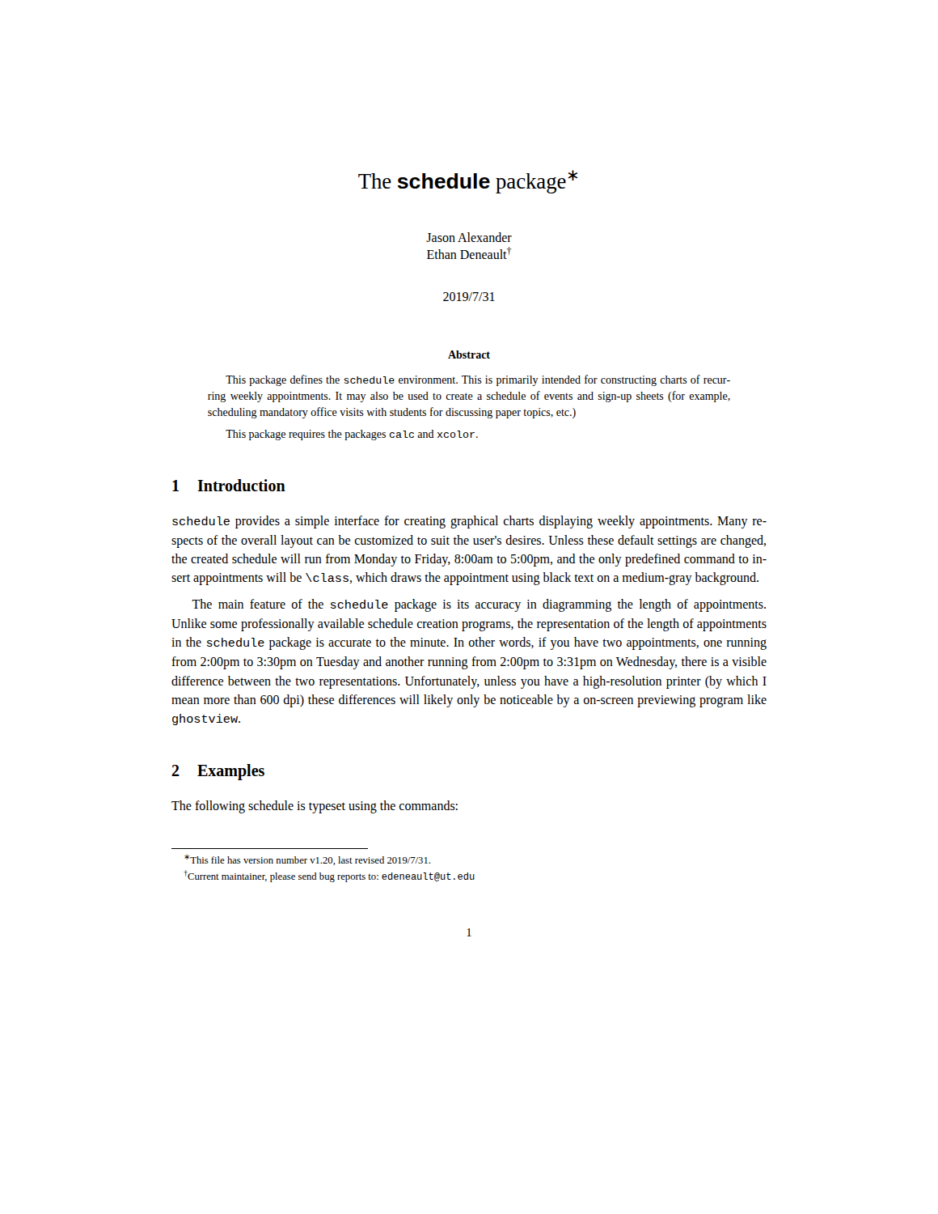The schedule package∗
Jason Alexander
Ethan Deneault†
2019/7/31
Abstract
This package defines the schedule environment. This is primarily intended for constructing charts of recurring weekly appointments. It may also be used to create a schedule of events and sign-up sheets (for example, scheduling mandatory office visits with students for discussing paper topics, etc.)
This package requires the packages calc and xcolor.
1 Introduction
schedule provides a simple interface for creating graphical charts displaying weekly appointments. Many respects of the overall layout can be customized to suit the user's desires. Unless these default settings are changed, the created schedule will run from Monday to Friday, 8:00am to 5:00pm, and the only predefined command to insert appointments will be \class, which draws the appointment using black text on a medium-gray background.
The main feature of the schedule package is its accuracy in diagramming the length of appointments. Unlike some professionally available schedule creation programs, the representation of the length of appointments in the schedule package is accurate to the minute. In other words, if you have two appointments, one running from 2:00pm to 3:30pm on Tuesday and another running from 2:00pm to 3:31pm on Wednesday, there is a visible difference between the two representations. Unfortunately, unless you have a high-resolution printer (by which I mean more than 600 dpi) these differences will likely only be noticeable by a on-screen previewing program like ghostview.
2 Examples
The following schedule is typeset using the commands:
∗This file has version number v1.20, last revised 2019/7/31.
†Current maintainer, please send bug reports to: edeneault@ut.edu
1